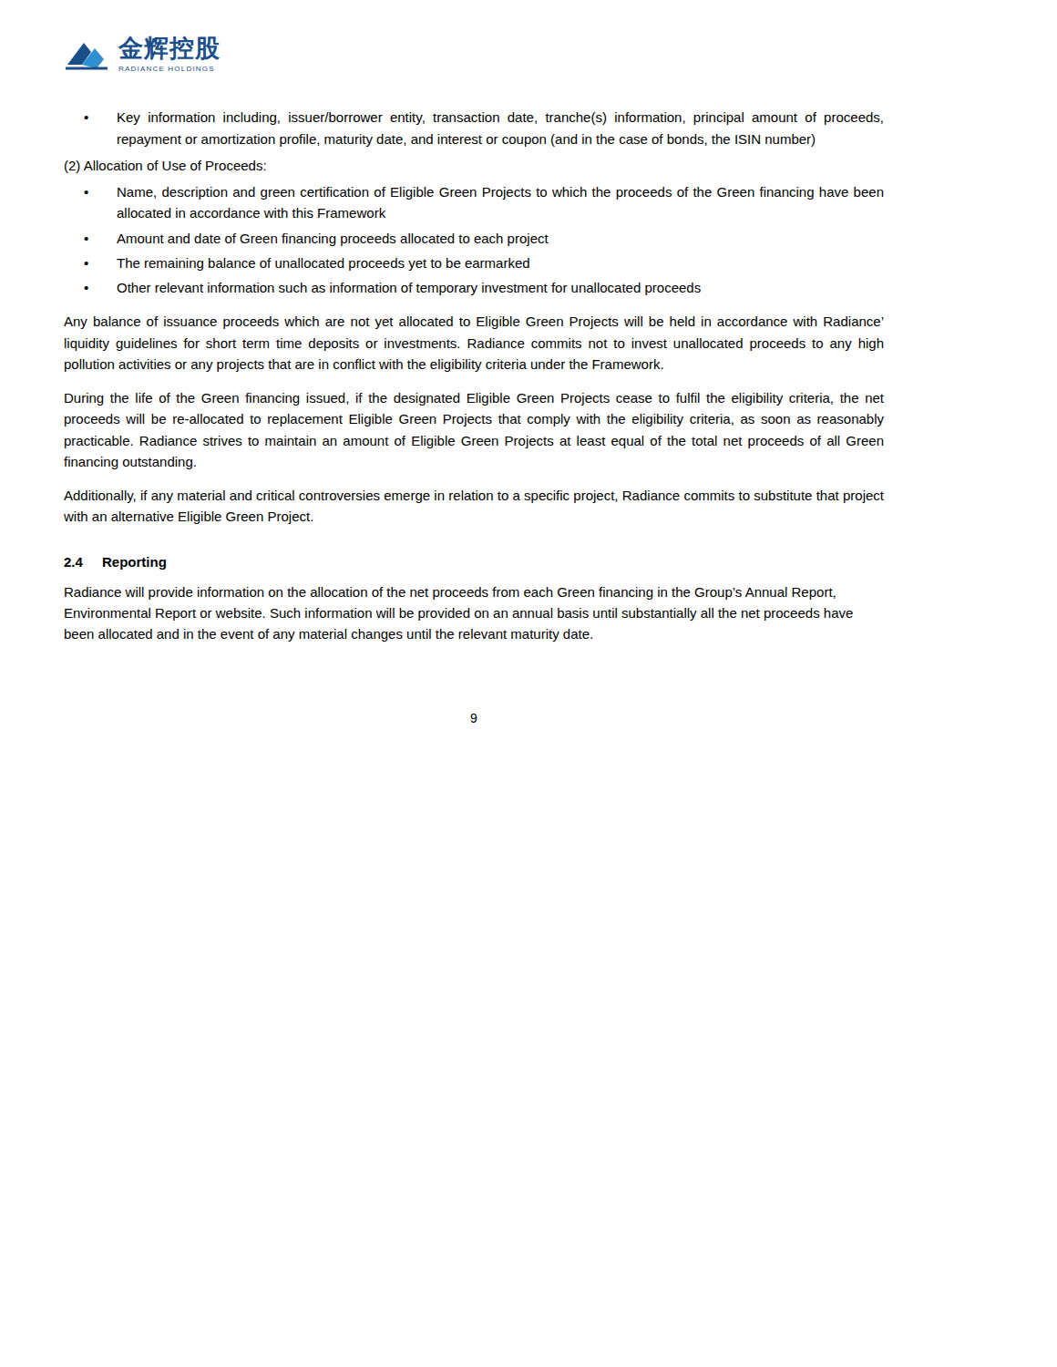金辉控股
RADIANCE HOLDINGS
Key information including, issuer/borrower entity, transaction date, tranche(s) information, principal amount of proceeds, repayment or amortization profile, maturity date, and interest or coupon (and in the case of bonds, the ISIN number)
(2) Allocation of Use of Proceeds:
Name, description and green certification of Eligible Green Projects to which the proceeds of the Green financing have been allocated in accordance with this Framework
Amount and date of Green financing proceeds allocated to each project
The remaining balance of unallocated proceeds yet to be earmarked
Other relevant information such as information of temporary investment for unallocated proceeds
Any balance of issuance proceeds which are not yet allocated to Eligible Green Projects will be held in accordance with Radiance’ liquidity guidelines for short term time deposits or investments. Radiance commits not to invest unallocated proceeds to any high pollution activities or any projects that are in conflict with the eligibility criteria under the Framework.
During the life of the Green financing issued, if the designated Eligible Green Projects cease to fulfil the eligibility criteria, the net proceeds will be re-allocated to replacement Eligible Green Projects that comply with the eligibility criteria, as soon as reasonably practicable. Radiance strives to maintain an amount of Eligible Green Projects at least equal of the total net proceeds of all Green financing outstanding.
Additionally, if any material and critical controversies emerge in relation to a specific project, Radiance commits to substitute that project with an alternative Eligible Green Project.
2.4 Reporting
Radiance will provide information on the allocation of the net proceeds from each Green financing in the Group’s Annual Report, Environmental Report or website. Such information will be provided on an annual basis until substantially all the net proceeds have been allocated and in the event of any material changes until the relevant maturity date.
9